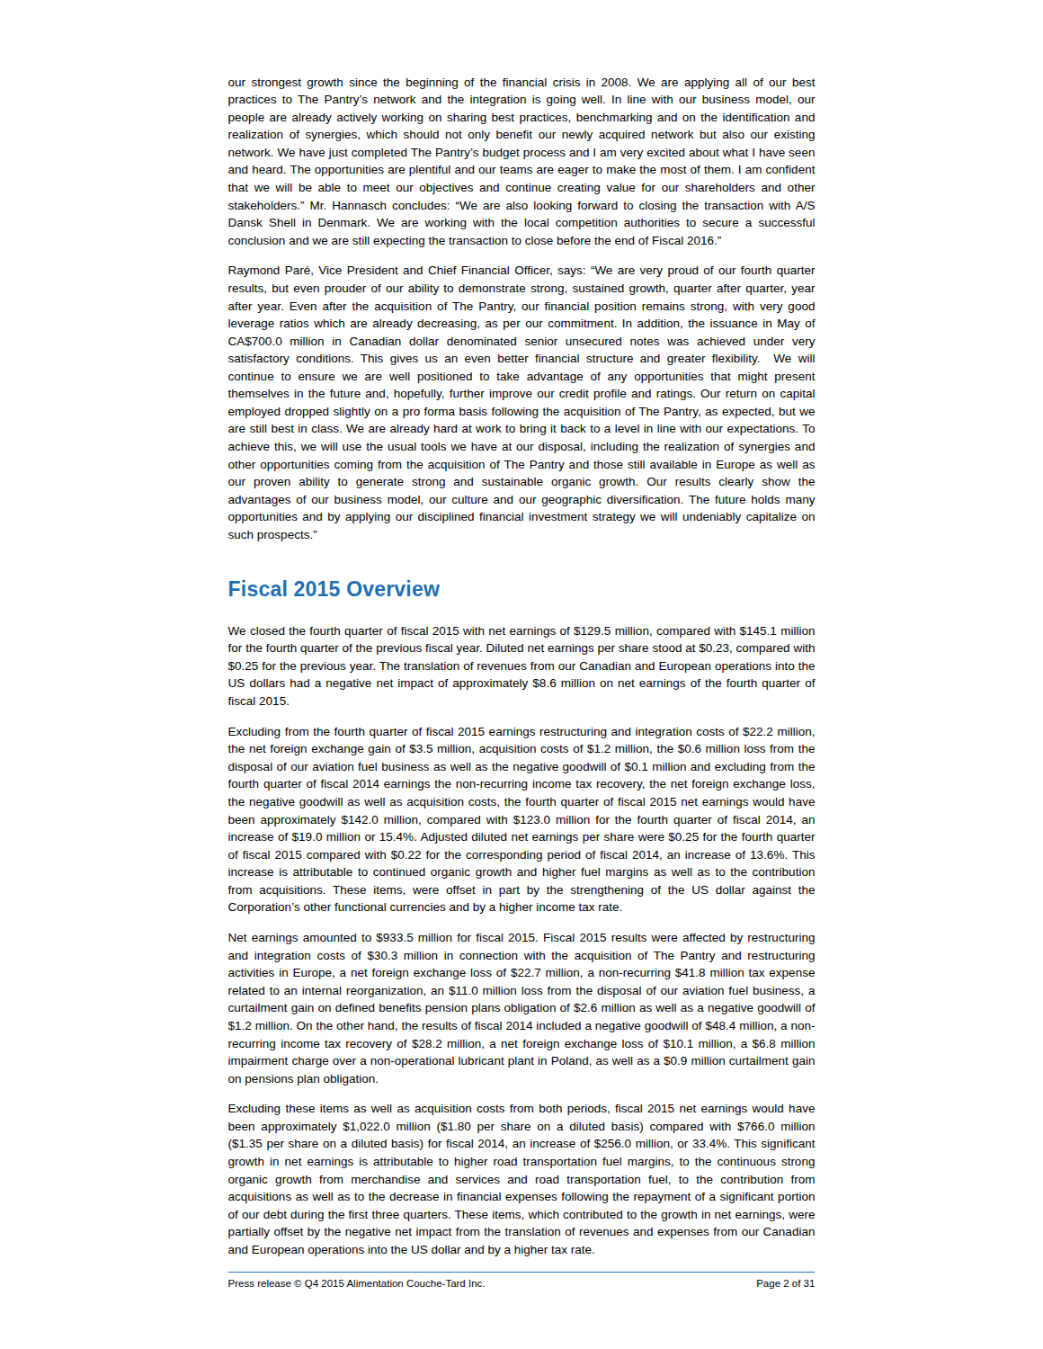our strongest growth since the beginning of the financial crisis in 2008. We are applying all of our best practices to The Pantry’s network and the integration is going well. In line with our business model, our people are already actively working on sharing best practices, benchmarking and on the identification and realization of synergies, which should not only benefit our newly acquired network but also our existing network. We have just completed The Pantry’s budget process and I am very excited about what I have seen and heard. The opportunities are plentiful and our teams are eager to make the most of them. I am confident that we will be able to meet our objectives and continue creating value for our shareholders and other stakeholders.” Mr. Hannasch concludes: “We are also looking forward to closing the transaction with A/S Dansk Shell in Denmark. We are working with the local competition authorities to secure a successful conclusion and we are still expecting the transaction to close before the end of Fiscal 2016.”
Raymond Paré, Vice President and Chief Financial Officer, says: “We are very proud of our fourth quarter results, but even prouder of our ability to demonstrate strong, sustained growth, quarter after quarter, year after year. Even after the acquisition of The Pantry, our financial position remains strong, with very good leverage ratios which are already decreasing, as per our commitment. In addition, the issuance in May of CA$700.0 million in Canadian dollar denominated senior unsecured notes was achieved under very satisfactory conditions. This gives us an even better financial structure and greater flexibility. We will continue to ensure we are well positioned to take advantage of any opportunities that might present themselves in the future and, hopefully, further improve our credit profile and ratings. Our return on capital employed dropped slightly on a pro forma basis following the acquisition of The Pantry, as expected, but we are still best in class. We are already hard at work to bring it back to a level in line with our expectations. To achieve this, we will use the usual tools we have at our disposal, including the realization of synergies and other opportunities coming from the acquisition of The Pantry and those still available in Europe as well as our proven ability to generate strong and sustainable organic growth. Our results clearly show the advantages of our business model, our culture and our geographic diversification. The future holds many opportunities and by applying our disciplined financial investment strategy we will undeniably capitalize on such prospects.”
Fiscal 2015 Overview
We closed the fourth quarter of fiscal 2015 with net earnings of $129.5 million, compared with $145.1 million for the fourth quarter of the previous fiscal year. Diluted net earnings per share stood at $0.23, compared with $0.25 for the previous year. The translation of revenues from our Canadian and European operations into the US dollars had a negative net impact of approximately $8.6 million on net earnings of the fourth quarter of fiscal 2015.
Excluding from the fourth quarter of fiscal 2015 earnings restructuring and integration costs of $22.2 million, the net foreign exchange gain of $3.5 million, acquisition costs of $1.2 million, the $0.6 million loss from the disposal of our aviation fuel business as well as the negative goodwill of $0.1 million and excluding from the fourth quarter of fiscal 2014 earnings the non-recurring income tax recovery, the net foreign exchange loss, the negative goodwill as well as acquisition costs, the fourth quarter of fiscal 2015 net earnings would have been approximately $142.0 million, compared with $123.0 million for the fourth quarter of fiscal 2014, an increase of $19.0 million or 15.4%. Adjusted diluted net earnings per share were $0.25 for the fourth quarter of fiscal 2015 compared with $0.22 for the corresponding period of fiscal 2014, an increase of 13.6%. This increase is attributable to continued organic growth and higher fuel margins as well as to the contribution from acquisitions. These items, were offset in part by the strengthening of the US dollar against the Corporation’s other functional currencies and by a higher income tax rate.
Net earnings amounted to $933.5 million for fiscal 2015. Fiscal 2015 results were affected by restructuring and integration costs of $30.3 million in connection with the acquisition of The Pantry and restructuring activities in Europe, a net foreign exchange loss of $22.7 million, a non-recurring $41.8 million tax expense related to an internal reorganization, an $11.0 million loss from the disposal of our aviation fuel business, a curtailment gain on defined benefits pension plans obligation of $2.6 million as well as a negative goodwill of $1.2 million. On the other hand, the results of fiscal 2014 included a negative goodwill of $48.4 million, a non-recurring income tax recovery of $28.2 million, a net foreign exchange loss of $10.1 million, a $6.8 million impairment charge over a non-operational lubricant plant in Poland, as well as a $0.9 million curtailment gain on pensions plan obligation.
Excluding these items as well as acquisition costs from both periods, fiscal 2015 net earnings would have been approximately $1,022.0 million ($1.80 per share on a diluted basis) compared with $766.0 million ($1.35 per share on a diluted basis) for fiscal 2014, an increase of $256.0 million, or 33.4%. This significant growth in net earnings is attributable to higher road transportation fuel margins, to the continuous strong organic growth from merchandise and services and road transportation fuel, to the contribution from acquisitions as well as to the decrease in financial expenses following the repayment of a significant portion of our debt during the first three quarters. These items, which contributed to the growth in net earnings, were partially offset by the negative net impact from the translation of revenues and expenses from our Canadian and European operations into the US dollar and by a higher tax rate.
Press release © Q4 2015 Alimentation Couche-Tard Inc. Page 2 of 31